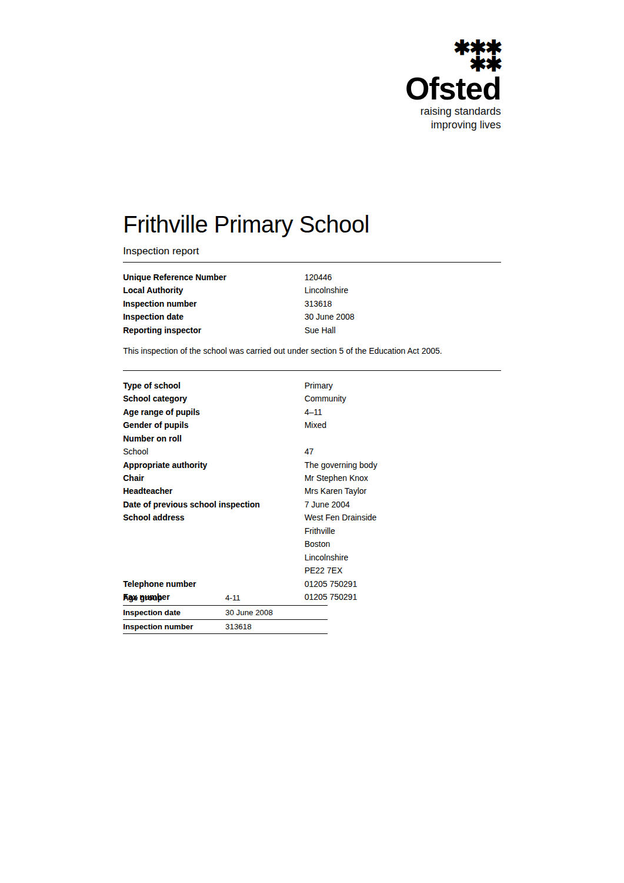✱✱✱
✱✱
Ofsted
raising standards
improving lives
Frithville Primary School
Inspection report
| Unique Reference Number | 120446 |
| Local Authority | Lincolnshire |
| Inspection number | 313618 |
| Inspection date | 30 June 2008 |
| Reporting inspector | Sue Hall |
This inspection of the school was carried out under section 5 of the Education Act 2005.
| Type of school | Primary |
| School category | Community |
| Age range of pupils | 4–11 |
| Gender of pupils | Mixed |
| Number on roll | |
| School | 47 |
| Appropriate authority | The governing body |
| Chair | Mr Stephen Knox |
| Headteacher | Mrs Karen Taylor |
| Date of previous school inspection | 7 June 2004 |
| School address | West Fen Drainside |
| | Frithville |
| | Boston |
| | Lincolnshire |
| | PE22 7EX |
| Telephone number | 01205 750291 |
| Fax number | 01205 750291 |
| Age group | 4-11 |
| Inspection date | 30 June 2008 |
| Inspection number | 313618 |